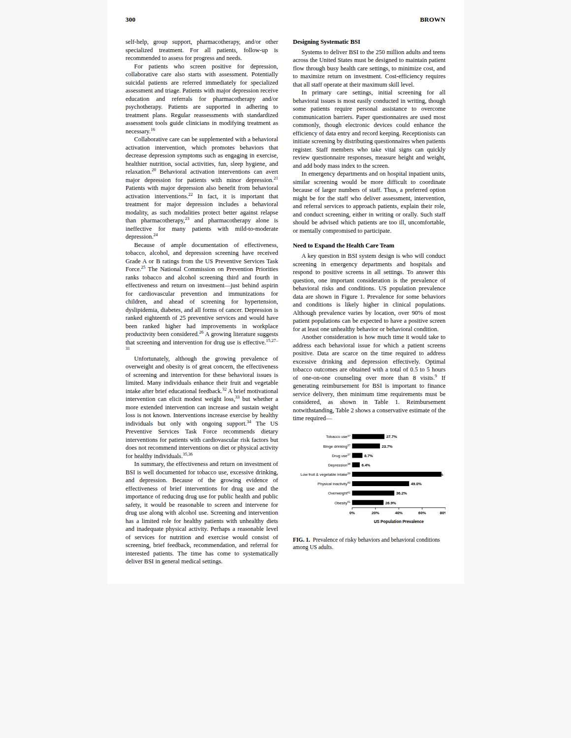300 BROWN
self-help, group support, pharmacotherapy, and/or other specialized treatment. For all patients, follow-up is recommended to assess for progress and needs.
For patients who screen positive for depression, collaborative care also starts with assessment. Potentially suicidal patients are referred immediately for specialized assessment and triage. Patients with major depression receive education and referrals for pharmacotherapy and/or psychotherapy. Patients are supported in adhering to treatment plans. Regular reassessments with standardized assessment tools guide clinicians in modifying treatment as necessary.16
Collaborative care can be supplemented with a behavioral activation intervention, which promotes behaviors that decrease depression symptoms such as engaging in exercise, healthier nutrition, social activities, fun, sleep hygiene, and relaxation.20 Behavioral activation interventions can avert major depression for patients with minor depression.21 Patients with major depression also benefit from behavioral activation interventions.22 In fact, it is important that treatment for major depression includes a behavioral modality, as such modalities protect better against relapse than pharmacotherapy,23 and pharmacotherapy alone is ineffective for many patients with mild-to-moderate depression.24
Because of ample documentation of effectiveness, tobacco, alcohol, and depression screening have received Grade A or B ratings from the US Preventive Services Task Force.25 The National Commission on Prevention Priorities ranks tobacco and alcohol screening third and fourth in effectiveness and return on investment—just behind aspirin for cardiovascular prevention and immunizations for children, and ahead of screening for hypertension, dyslipidemia, diabetes, and all forms of cancer. Depression is ranked eighteenth of 25 preventive services and would have been ranked higher had improvements in workplace productivity been considered.26 A growing literature suggests that screening and intervention for drug use is effective.15,27–31
Unfortunately, although the growing prevalence of overweight and obesity is of great concern, the effectiveness of screening and intervention for these behavioral issues is limited. Many individuals enhance their fruit and vegetable intake after brief educational feedback.32 A brief motivational intervention can elicit modest weight loss,33 but whether a more extended intervention can increase and sustain weight loss is not known. Interventions increase exercise by healthy individuals but only with ongoing support.34 The US Preventive Services Task Force recommends dietary interventions for patients with cardiovascular risk factors but does not recommend interventions on diet or physical activity for healthy individuals.35,36
In summary, the effectiveness and return on investment of BSI is well documented for tobacco use, excessive drinking, and depression. Because of the growing evidence of effectiveness of brief interventions for drug use and the importance of reducing drug use for public health and public safety, it would be reasonable to screen and intervene for drug use along with alcohol use. Screening and intervention has a limited role for healthy patients with unhealthy diets and inadequate physical activity. Perhaps a reasonable level of services for nutrition and exercise would consist of screening, brief feedback, recommendation, and referral for interested patients. The time has come to systematically deliver BSI in general medical settings.
Designing Systematic BSI
Systems to deliver BSI to the 250 million adults and teens across the United States must be designed to maintain patient flow through busy health care settings, to minimize cost, and to maximize return on investment. Cost-efficiency requires that all staff operate at their maximum skill level.
In primary care settings, initial screening for all behavioral issues is most easily conducted in writing, though some patients require personal assistance to overcome communication barriers. Paper questionnaires are used most commonly, though electronic devices could enhance the efficiency of data entry and record keeping. Receptionists can initiate screening by distributing questionnaires when patients register. Staff members who take vital signs can quickly review questionnaire responses, measure height and weight, and add body mass index to the screen.
In emergency departments and on hospital inpatient units, similar screening would be more difficult to coordinate because of larger numbers of staff. Thus, a preferred option might be for the staff who deliver assessment, intervention, and referral services to approach patients, explain their role, and conduct screening, either in writing or orally. Such staff should be advised which patients are too ill, uncomfortable, or mentally compromised to participate.
Need to Expand the Health Care Team
A key question in BSI system design is who will conduct screening in emergency departments and hospitals and respond to positive screens in all settings. To answer this question, one important consideration is the prevalence of behavioral risks and conditions. US population prevalence data are shown in Figure 1. Prevalence for some behaviors and conditions is likely higher in clinical populations. Although prevalence varies by location, over 90% of most patient populations can be expected to have a positive screen for at least one unhealthy behavior or behavioral condition.
Another consideration is how much time it would take to address each behavioral issue for which a patient screens positive. Data are scarce on the time required to address excessive drinking and depression effectively. Optimal tobacco outcomes are obtained with a total of 0.5 to 5 hours of one-on-one counseling over more than 8 visits.9 If generating reimbursement for BSI is important to finance service delivery, then minimum time requirements must be considered, as shown in Table 1. Reimbursement notwithstanding, Table 2 shows a conservative estimate of the time required—
Tobacco use37 Binge drinking37 Drug use37 Depression38 Low fruit & vegetable intake39 Physical inactivity40 Overweight41 Obesity41 27.7% 23.7% 8.7% 6.4% 76.6% 49.0% 36.2% 26.9% 0% 20% 40% 60% 80% US Population Prevalence
FIG. 1. Prevalence of risky behaviors and behavioral conditions among US adults.